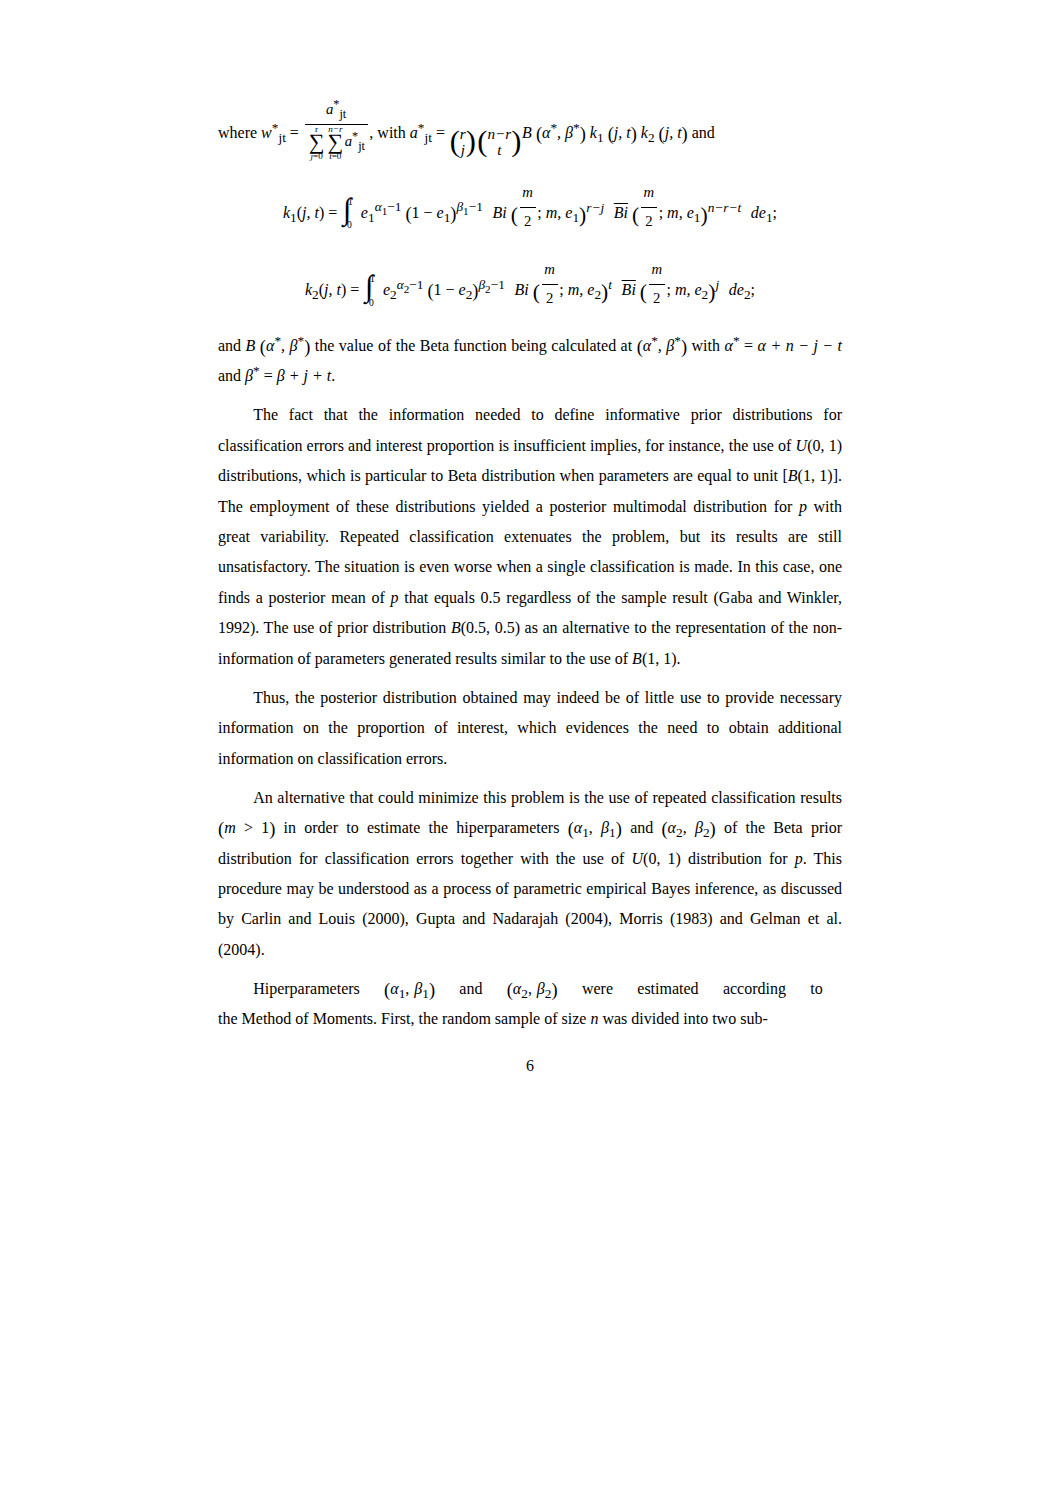where w*jt = a*jt r∑j=0 n−r∑t=0 a*jt, with a*jt = (rj)(n−r t) B (α*, β*) k1 (j, t) k2 (j, t) and
k1(j, t) = 1∫0 e1α1−1 (1 − e1)β1−1 Bi (m 2; m, e1)r−j Bi (m 2; m, e1)n−r−t de1;
k2(j, t) = 1∫0 e2α2−1 (1 − e2)β2−1 Bi (m 2; m, e2)t Bi (m 2; m, e2)j de2;
and B (α*, β*) the value of the Beta function being calculated at (α*, β*) with α* = α + n − j − t and β* = β + j + t.
The fact that the information needed to define informative prior distributions for classification errors and interest proportion is insufficient implies, for instance, the use of U(0, 1) distributions, which is particular to Beta distribution when parameters are equal to unit [B(1, 1)]. The employment of these distributions yielded a posterior multimodal distribution for p with great variability. Repeated classification extenuates the problem, but its results are still unsatisfactory. The situation is even worse when a single classification is made. In this case, one finds a posterior mean of p that equals 0.5 regardless of the sample result (Gaba and Winkler, 1992). The use of prior distribution B(0.5, 0.5) as an alternative to the representation of the non-information of parameters generated results similar to the use of B(1, 1).
Thus, the posterior distribution obtained may indeed be of little use to provide necessary information on the proportion of interest, which evidences the need to obtain additional information on classification errors.
An alternative that could minimize this problem is the use of repeated classification results (m > 1) in order to estimate the hiperparameters (α1, β1) and (α2, β2) of the Beta prior distribution for classification errors together with the use of U(0, 1) distribution for p. This procedure may be understood as a process of parametric empirical Bayes inference, as discussed by Carlin and Louis (2000), Gupta and Nadarajah (2004), Morris (1983) and Gelman et al. (2004).
Hiperparameters (α1, β1) and (α2, β2) were estimated according to the Method of Moments. First, the random sample of size n was divided into two sub-
6